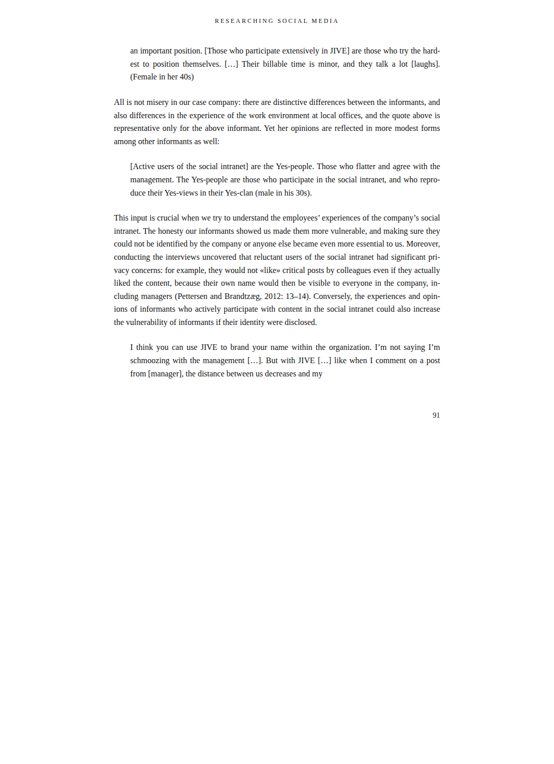Researching Social Media
an important position. [Those who participate extensively in JIVE] are those who try the hardest to position themselves. […] Their billable time is minor, and they talk a lot [laughs]. (Female in her 40s)
All is not misery in our case company: there are distinctive differences between the informants, and also differences in the experience of the work environment at local offices, and the quote above is representative only for the above informant. Yet her opinions are reflected in more modest forms among other informants as well:
[Active users of the social intranet] are the Yes-people. Those who flatter and agree with the management. The Yes-people are those who participate in the social intranet, and who reproduce their Yes-views in their Yes-clan (male in his 30s).
This input is crucial when we try to understand the employees’ experiences of the company’s social intranet. The honesty our informants showed us made them more vulnerable, and making sure they could not be identified by the company or anyone else became even more essential to us. Moreover, conducting the interviews uncovered that reluctant users of the social intranet had significant privacy concerns: for example, they would not «like» critical posts by colleagues even if they actually liked the content, because their own name would then be visible to everyone in the company, including managers (Pettersen and Brandtzæg, 2012: 13–14). Conversely, the experiences and opinions of informants who actively participate with content in the social intranet could also increase the vulnerability of informants if their identity were disclosed.
I think you can use JIVE to brand your name within the organization. I’m not saying I’m schmoozing with the management […]. But with JIVE […] like when I comment on a post from [manager], the distance between us decreases and my
91